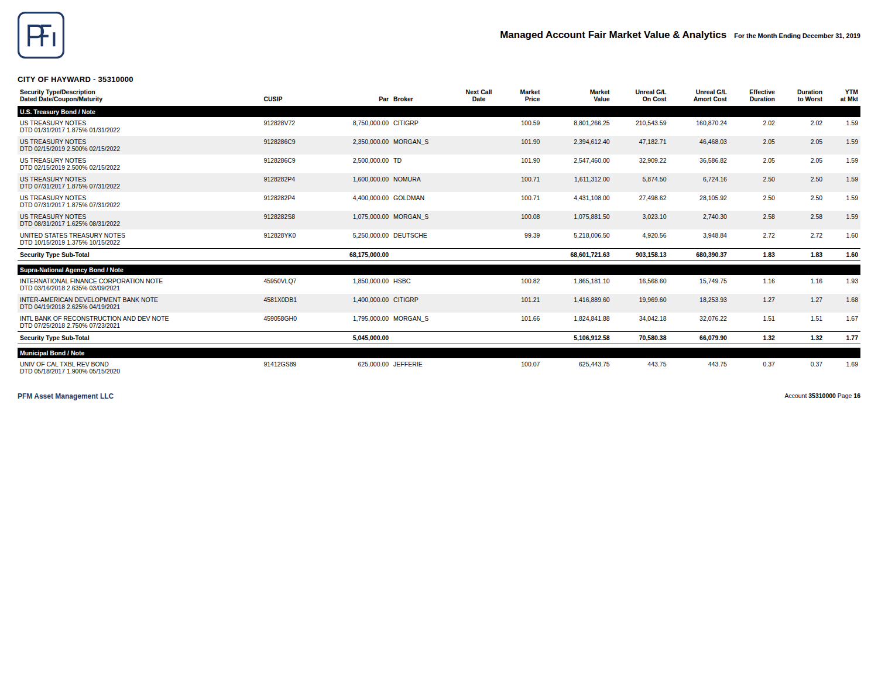Managed Account Fair Market Value & Analytics For the Month Ending December 31, 2019
CITY OF HAYWARD - 35310000
| Security Type/Description Dated Date/Coupon/Maturity | CUSIP | Par | Broker | Next Call Date | Market Price | Market Value | Unreal G/L On Cost | Unreal G/L Amort Cost | Effective Duration | Duration to Worst | YTM at Mkt |
| --- | --- | --- | --- | --- | --- | --- | --- | --- | --- | --- | --- |
| U.S. Treasury Bond / Note |
| US TREASURY NOTES DTD 01/31/2017 1.875% 01/31/2022 | 912828V72 | 8,750,000.00 | CITIGRP | | 100.59 | 8,801,266.25 | 210,543.59 | 160,870.24 | 2.02 | 2.02 | 1.59 |
| US TREASURY NOTES DTD 02/15/2019 2.500% 02/15/2022 | 9128286C9 | 2,350,000.00 | MORGAN_S | | 101.90 | 2,394,612.40 | 47,182.71 | 46,468.03 | 2.05 | 2.05 | 1.59 |
| US TREASURY NOTES DTD 02/15/2019 2.500% 02/15/2022 | 9128286C9 | 2,500,000.00 | TD | | 101.90 | 2,547,460.00 | 32,909.22 | 36,586.82 | 2.05 | 2.05 | 1.59 |
| US TREASURY NOTES DTD 07/31/2017 1.875% 07/31/2022 | 9128282P4 | 1,600,000.00 | NOMURA | | 100.71 | 1,611,312.00 | 5,874.50 | 6,724.16 | 2.50 | 2.50 | 1.59 |
| US TREASURY NOTES DTD 07/31/2017 1.875% 07/31/2022 | 9128282P4 | 4,400,000.00 | GOLDMAN | | 100.71 | 4,431,108.00 | 27,498.62 | 28,105.92 | 2.50 | 2.50 | 1.59 |
| US TREASURY NOTES DTD 08/31/2017 1.625% 08/31/2022 | 9128282S8 | 1,075,000.00 | MORGAN_S | | 100.08 | 1,075,881.50 | 3,023.10 | 2,740.30 | 2.58 | 2.58 | 1.59 |
| UNITED STATES TREASURY NOTES DTD 10/15/2019 1.375% 10/15/2022 | 912828YK0 | 5,250,000.00 | DEUTSCHE | | 99.39 | 5,218,006.50 | 4,920.56 | 3,948.84 | 2.72 | 2.72 | 1.60 |
| Security Type Sub-Total | | 68,175,000.00 | | | | 68,601,721.63 | 903,158.13 | 680,390.37 | 1.83 | 1.83 | 1.60 |
| Supra-National Agency Bond / Note |
| INTERNATIONAL FINANCE CORPORATION NOTE DTD 03/16/2018 2.635% 03/09/2021 | 45950VLQ7 | 1,850,000.00 | HSBC | | 100.82 | 1,865,181.10 | 16,568.60 | 15,749.75 | 1.16 | 1.16 | 1.93 |
| INTER-AMERICAN DEVELOPMENT BANK NOTE DTD 04/19/2018 2.625% 04/19/2021 | 4581X0DB1 | 1,400,000.00 | CITIGRP | | 101.21 | 1,416,889.60 | 19,969.60 | 18,253.93 | 1.27 | 1.27 | 1.68 |
| INTL BANK OF RECONSTRUCTION AND DEV NOTE DTD 07/25/2018 2.750% 07/23/2021 | 459058GH0 | 1,795,000.00 | MORGAN_S | | 101.66 | 1,824,841.88 | 34,042.18 | 32,076.22 | 1.51 | 1.51 | 1.67 |
| Security Type Sub-Total | | 5,045,000.00 | | | | 5,106,912.58 | 70,580.38 | 66,079.90 | 1.32 | 1.32 | 1.77 |
| Municipal Bond / Note |
| UNIV OF CAL TXBL REV BOND DTD 05/18/2017 1.900% 05/15/2020 | 91412GS89 | 625,000.00 | JEFFERIE | | 100.07 | 625,443.75 | 443.75 | 443.75 | 0.37 | 0.37 | 1.69 |
PFM Asset Management LLC Account 35310000 Page 16